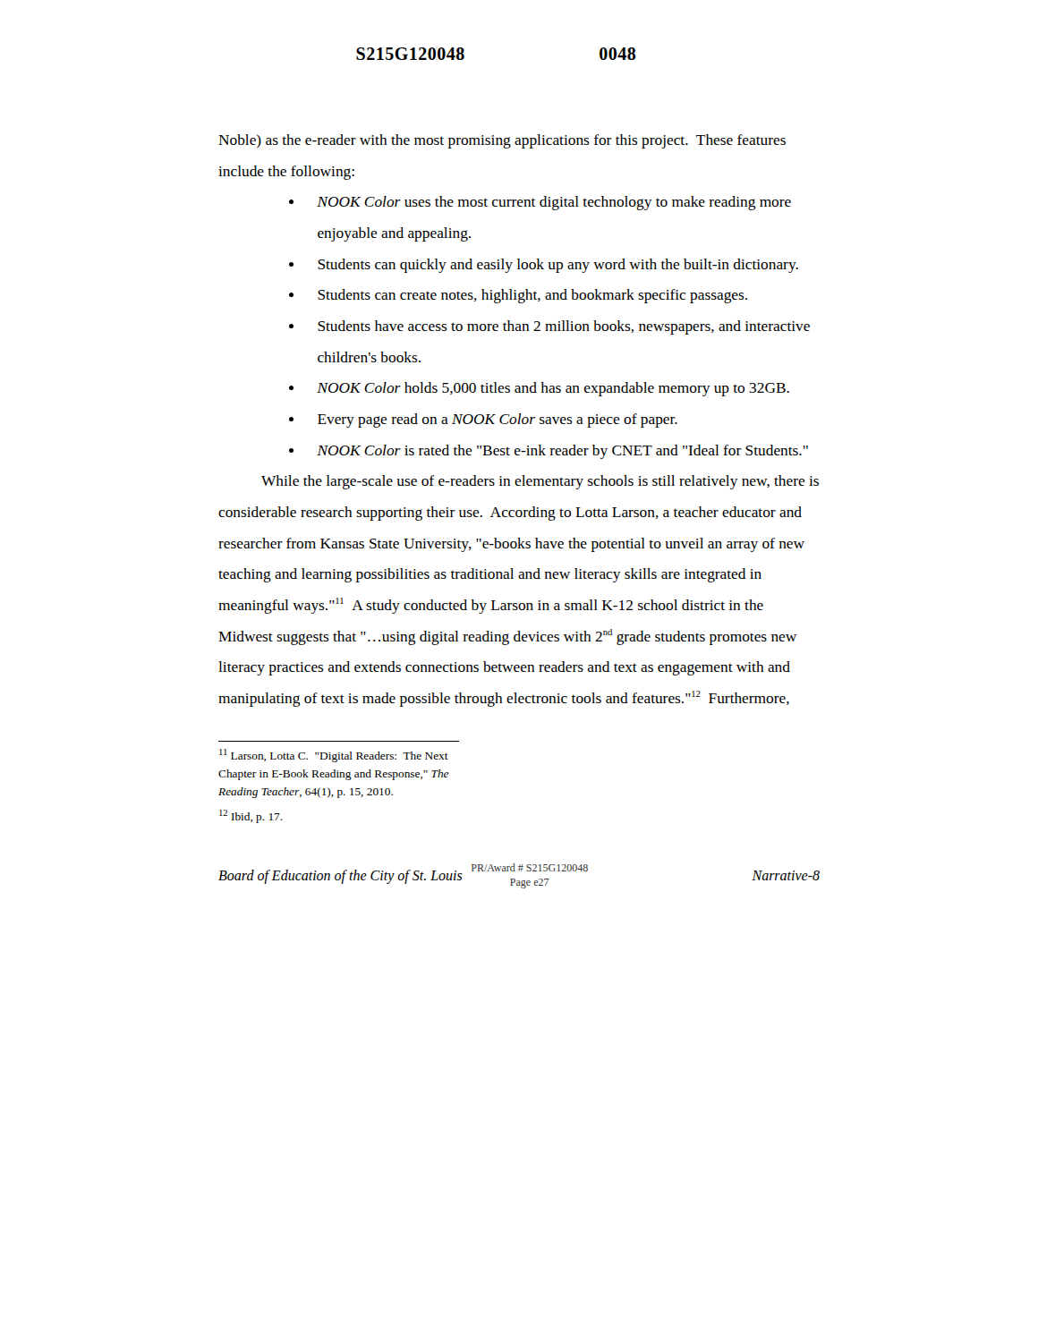S215G120048 0048
Noble) as the e-reader with the most promising applications for this project. These features include the following:
NOOK Color uses the most current digital technology to make reading more enjoyable and appealing.
Students can quickly and easily look up any word with the built-in dictionary.
Students can create notes, highlight, and bookmark specific passages.
Students have access to more than 2 million books, newspapers, and interactive children's books.
NOOK Color holds 5,000 titles and has an expandable memory up to 32GB.
Every page read on a NOOK Color saves a piece of paper.
NOOK Color is rated the "Best e-ink reader by CNET and "Ideal for Students."
While the large-scale use of e-readers in elementary schools is still relatively new, there is considerable research supporting their use. According to Lotta Larson, a teacher educator and researcher from Kansas State University, "e-books have the potential to unveil an array of new teaching and learning possibilities as traditional and new literacy skills are integrated in meaningful ways."11 A study conducted by Larson in a small K-12 school district in the Midwest suggests that "…using digital reading devices with 2nd grade students promotes new literacy practices and extends connections between readers and text as engagement with and manipulating of text is made possible through electronic tools and features."12 Furthermore,
11 Larson, Lotta C. "Digital Readers: The Next Chapter in E-Book Reading and Response," The Reading Teacher, 64(1), p. 15, 2010.
12 Ibid, p. 17.
Board of Education of the City of St. Louis Narrative-8 PR/Award # S215G120048
Page e27